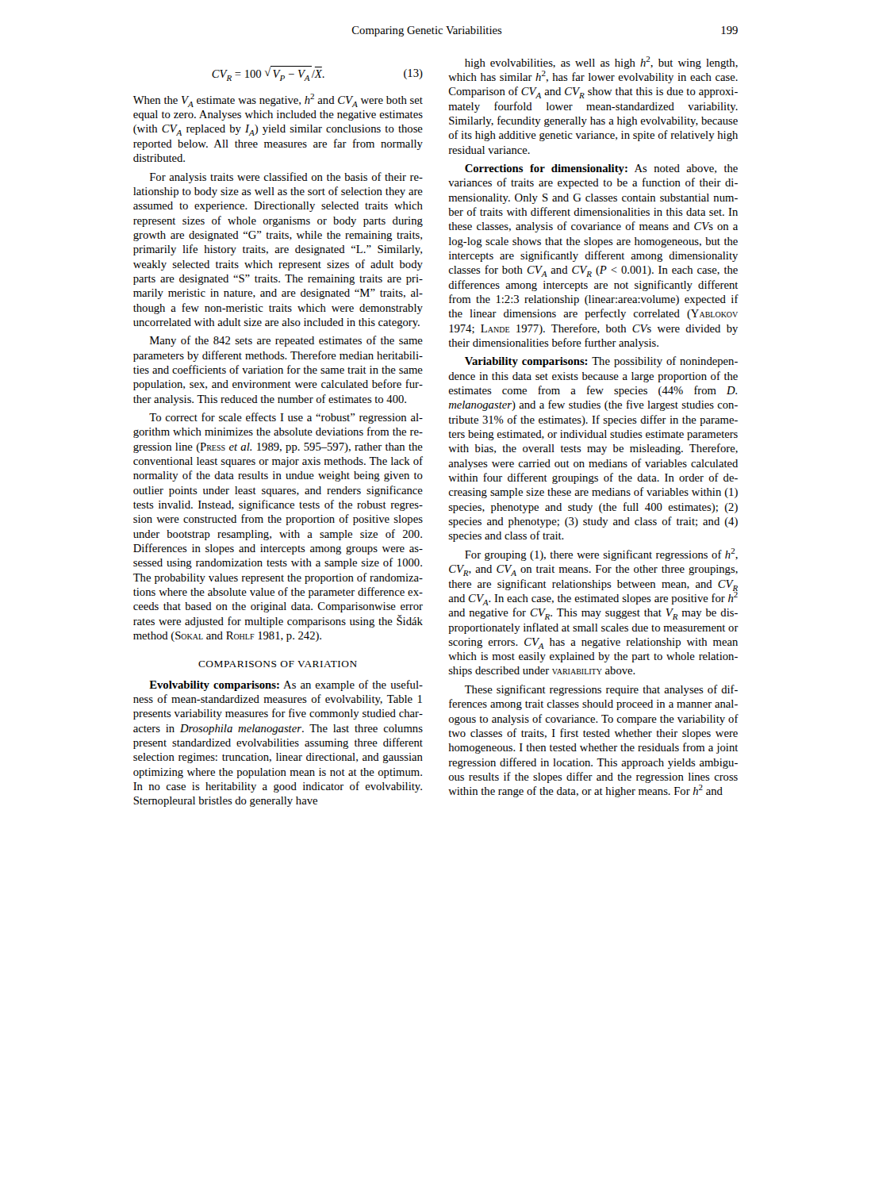Comparing Genetic Variabilities
199
CVR = 100 VP − VA/X.(13)
When the VA estimate was negative, h2 and CVA were both set equal to zero. Analyses which included the negative estimates (with CVA replaced by IA) yield similar conclusions to those reported below. All three measures are far from normally distributed.
For analysis traits were classified on the basis of their relationship to body size as well as the sort of selection they are assumed to experience. Directionally selected traits which represent sizes of whole organisms or body parts during growth are designated “G” traits, while the remaining traits, primarily life history traits, are designated “L.” Similarly, weakly selected traits which represent sizes of adult body parts are designated “S” traits. The remaining traits are primarily meristic in nature, and are designated “M” traits, although a few non-meristic traits which were demonstrably uncorrelated with adult size are also included in this category.
Many of the 842 sets are repeated estimates of the same parameters by different methods. Therefore median heritabilities and coefficients of variation for the same trait in the same population, sex, and environment were calculated before further analysis. This reduced the number of estimates to 400.
To correct for scale effects I use a “robust” regression algorithm which minimizes the absolute deviations from the regression line (Press et al. 1989, pp. 595–597), rather than the conventional least squares or major axis methods. The lack of normality of the data results in undue weight being given to outlier points under least squares, and renders significance tests invalid. Instead, significance tests of the robust regression were constructed from the proportion of positive slopes under bootstrap resampling, with a sample size of 200. Differences in slopes and intercepts among groups were assessed using randomization tests with a sample size of 1000. The probability values represent the proportion of randomizations where the absolute value of the parameter difference exceeds that based on the original data. Comparisonwise error rates were adjusted for multiple comparisons using the Šidák method (Sokal and Rohlf 1981, p. 242).
Comparisons of Variation
Evolvability comparisons: As an example of the usefulness of mean-standardized measures of evolvability, Table 1 presents variability measures for five commonly studied characters in Drosophila melanogaster. The last three columns present standardized evolvabilities assuming three different selection regimes: truncation, linear directional, and gaussian optimizing where the population mean is not at the optimum. In no case is heritability a good indicator of evolvability. Sternopleural bristles do generally have
high evolvabilities, as well as high h2, but wing length, which has similar h2, has far lower evolvability in each case. Comparison of CVA and CVR show that this is due to approximately fourfold lower mean-standardized variability. Similarly, fecundity generally has a high evolvability, because of its high additive genetic variance, in spite of relatively high residual variance.
Corrections for dimensionality: As noted above, the variances of traits are expected to be a function of their dimensionality. Only S and G classes contain substantial number of traits with different dimensionalities in this data set. In these classes, analysis of covariance of means and CVs on a log-log scale shows that the slopes are homogeneous, but the intercepts are significantly different among dimensionality classes for both CVA and CVR (P < 0.001). In each case, the differences among intercepts are not significantly different from the 1:2:3 relationship (linear:area:volume) expected if the linear dimensions are perfectly correlated (Yablokov 1974; Lande 1977). Therefore, both CVs were divided by their dimensionalities before further analysis.
Variability comparisons: The possibility of nonindependence in this data set exists because a large proportion of the estimates come from a few species (44% from D. melanogaster) and a few studies (the five largest studies contribute 31% of the estimates). If species differ in the parameters being estimated, or individual studies estimate parameters with bias, the overall tests may be misleading. Therefore, analyses were carried out on medians of variables calculated within four different groupings of the data. In order of decreasing sample size these are medians of variables within (1) species, phenotype and study (the full 400 estimates); (2) species and phenotype; (3) study and class of trait; and (4) species and class of trait.
For grouping (1), there were significant regressions of h2, CVR, and CVA on trait means. For the other three groupings, there are significant relationships between mean, and CVR and CVA. In each case, the estimated slopes are positive for h2 and negative for CVR. This may suggest that VR may be disproportionately inflated at small scales due to measurement or scoring errors. CVA has a negative relationship with mean which is most easily explained by the part to whole relationships described under variability above.
These significant regressions require that analyses of differences among trait classes should proceed in a manner analogous to analysis of covariance. To compare the variability of two classes of traits, I first tested whether their slopes were homogeneous. I then tested whether the residuals from a joint regression differed in location. This approach yields ambiguous results if the slopes differ and the regression lines cross within the range of the data, or at higher means. For h2 and